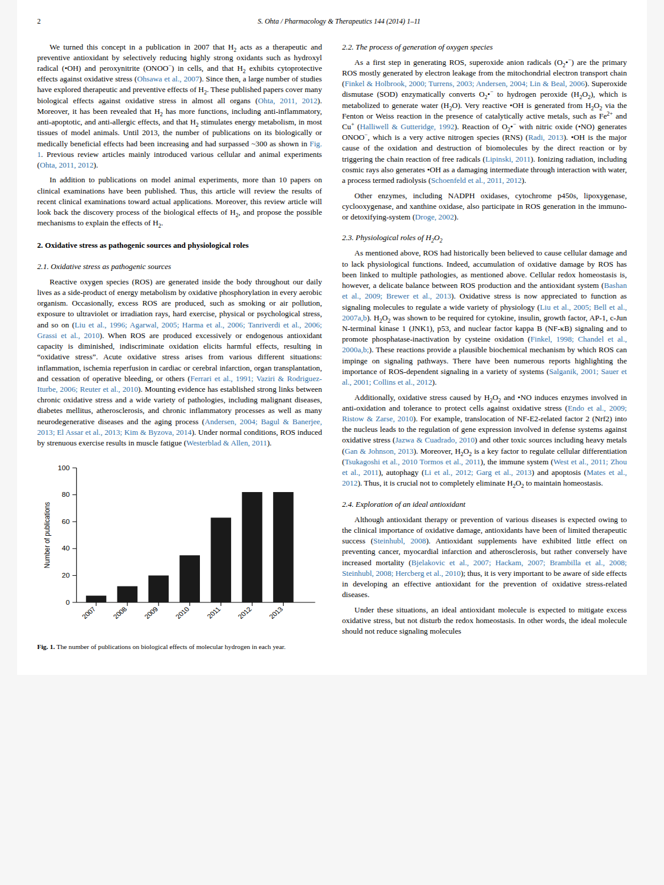2 S. Ohta / Pharmacology & Therapeutics 144 (2014) 1–11
We turned this concept in a publication in 2007 that H2 acts as a therapeutic and preventive antioxidant by selectively reducing highly strong oxidants such as hydroxyl radical (•OH) and peroxynitrite (ONOO−) in cells, and that H2 exhibits cytoprotective effects against oxidative stress (Ohsawa et al., 2007). Since then, a large number of studies have explored therapeutic and preventive effects of H2. These published papers cover many biological effects against oxidative stress in almost all organs (Ohta, 2011, 2012). Moreover, it has been revealed that H2 has more functions, including anti-inflammatory, anti-apoptotic, and anti-allergic effects, and that H2 stimulates energy metabolism, in most tissues of model animals. Until 2013, the number of publications on its biologically or medically beneficial effects had been increasing and had surpassed ~300 as shown in Fig. 1. Previous review articles mainly introduced various cellular and animal experiments (Ohta, 2011, 2012).
In addition to publications on model animal experiments, more than 10 papers on clinical examinations have been published. Thus, this article will review the results of recent clinical examinations toward actual applications. Moreover, this review article will look back the discovery process of the biological effects of H2, and propose the possible mechanisms to explain the effects of H2.
2. Oxidative stress as pathogenic sources and physiological roles
2.1. Oxidative stress as pathogenic sources
Reactive oxygen species (ROS) are generated inside the body throughout our daily lives as a side-product of energy metabolism by oxidative phosphorylation in every aerobic organism. Occasionally, excess ROS are produced, such as smoking or air pollution, exposure to ultraviolet or irradiation rays, hard exercise, physical or psychological stress, and so on (Liu et al., 1996; Agarwal, 2005; Harma et al., 2006; Tanriverdi et al., 2006; Grassi et al., 2010). When ROS are produced excessively or endogenous antioxidant capacity is diminished, indiscriminate oxidation elicits harmful effects, resulting in “oxidative stress”. Acute oxidative stress arises from various different situations: inflammation, ischemia reperfusion in cardiac or cerebral infarction, organ transplantation, and cessation of operative bleeding, or others (Ferrari et al., 1991; Vaziri & Rodriguez-Iturbe, 2006; Reuter et al., 2010). Mounting evidence has established strong links between chronic oxidative stress and a wide variety of pathologies, including malignant diseases, diabetes mellitus, atherosclerosis, and chronic inflammatory processes as well as many neurodegenerative diseases and the aging process (Andersen, 2004; Bagul & Banerjee, 2013; El Assar et al., 2013; Kim & Byzova, 2014). Under normal conditions, ROS induced by strenuous exercise results in muscle fatigue (Westerblad & Allen, 2011).
0 20 40 60 80 100 Number of publications 2007 2008 2009 2010 2011 2012 2013
Fig. 1. The number of publications on biological effects of molecular hydrogen in each year.
2.2. The process of generation of oxygen species
As a first step in generating ROS, superoxide anion radicals (O2•−) are the primary ROS mostly generated by electron leakage from the mitochondrial electron transport chain (Finkel & Holbrook, 2000; Turrens, 2003; Andersen, 2004; Lin & Beal, 2006). Superoxide dismutase (SOD) enzymatically converts O2•− to hydrogen peroxide (H2O2), which is metabolized to generate water (H2O). Very reactive •OH is generated from H2O2 via the Fenton or Weiss reaction in the presence of catalytically active metals, such as Fe2+ and Cu+ (Halliwell & Gutteridge, 1992). Reaction of O2•− with nitric oxide (•NO) generates ONOO−, which is a very active nitrogen species (RNS) (Radi, 2013). •OH is the major cause of the oxidation and destruction of biomolecules by the direct reaction or by triggering the chain reaction of free radicals (Lipinski, 2011). Ionizing radiation, including cosmic rays also generates •OH as a damaging intermediate through interaction with water, a process termed radiolysis (Schoenfeld et al., 2011, 2012).
Other enzymes, including NADPH oxidases, cytochrome p450s, lipoxygenase, cyclooxygenase, and xanthine oxidase, also participate in ROS generation in the immuno- or detoxifying-system (Droge, 2002).
2.3. Physiological roles of H2O2
As mentioned above, ROS had historically been believed to cause cellular damage and to lack physiological functions. Indeed, accumulation of oxidative damage by ROS has been linked to multiple pathologies, as mentioned above. Cellular redox homeostasis is, however, a delicate balance between ROS production and the antioxidant system (Bashan et al., 2009; Brewer et al., 2013). Oxidative stress is now appreciated to function as signaling molecules to regulate a wide variety of physiology (Liu et al., 2005; Bell et al., 2007a,b). H2O2 was shown to be required for cytokine, insulin, growth factor, AP-1, c-Jun N-terminal kinase 1 (JNK1), p53, and nuclear factor kappa B (NF-κB) signaling and to promote phosphatase-inactivation by cysteine oxidation (Finkel, 1998; Chandel et al., 2000a,b;). These reactions provide a plausible biochemical mechanism by which ROS can impinge on signaling pathways. There have been numerous reports highlighting the importance of ROS-dependent signaling in a variety of systems (Salganik, 2001; Sauer et al., 2001; Collins et al., 2012).
Additionally, oxidative stress caused by H2O2 and •NO induces enzymes involved in anti-oxidation and tolerance to protect cells against oxidative stress (Endo et al., 2009; Ristow & Zarse, 2010). For example, translocation of NF-E2-related factor 2 (Nrf2) into the nucleus leads to the regulation of gene expression involved in defense systems against oxidative stress (Jazwa & Cuadrado, 2010) and other toxic sources including heavy metals (Gan & Johnson, 2013). Moreover, H2O2 is a key factor to regulate cellular differentiation (Tsukagoshi et al., 2010 Tormos et al., 2011), the immune system (West et al., 2011; Zhou et al., 2011), autophagy (Li et al., 2012; Garg et al., 2013) and apoptosis (Mates et al., 2012). Thus, it is crucial not to completely eliminate H2O2 to maintain homeostasis.
2.4. Exploration of an ideal antioxidant
Although antioxidant therapy or prevention of various diseases is expected owing to the clinical importance of oxidative damage, antioxidants have been of limited therapeutic success (Steinhubl, 2008). Antioxidant supplements have exhibited little effect on preventing cancer, myocardial infarction and atherosclerosis, but rather conversely have increased mortality (Bjelakovic et al., 2007; Hackam, 2007; Brambilla et al., 2008; Steinhubl, 2008; Hercberg et al., 2010); thus, it is very important to be aware of side effects in developing an effective antioxidant for the prevention of oxidative stress-related diseases.
Under these situations, an ideal antioxidant molecule is expected to mitigate excess oxidative stress, but not disturb the redox homeostasis. In other words, the ideal molecule should not reduce signaling molecules